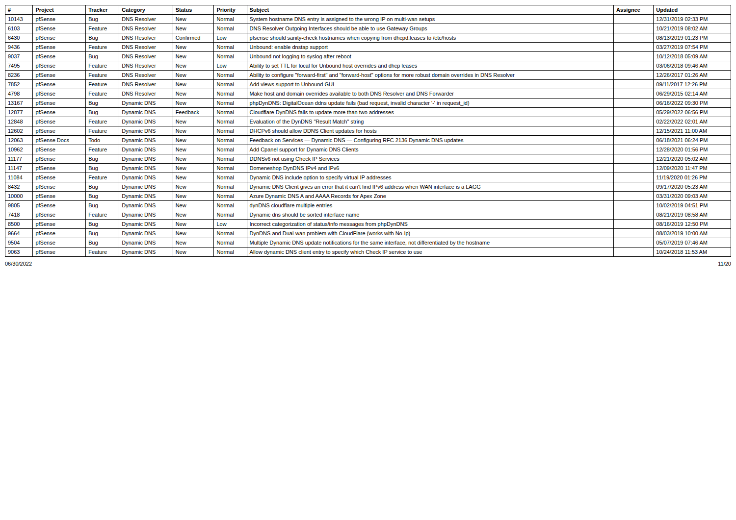| # | Project | Tracker | Category | Status | Priority | Subject | Assignee | Updated |
| --- | --- | --- | --- | --- | --- | --- | --- | --- |
| 10143 | pfSense | Bug | DNS Resolver | New | Normal | System hostname DNS entry is assigned to the wrong IP on multi-wan setups | | 12/31/2019 02:33 PM |
| 6103 | pfSense | Feature | DNS Resolver | New | Normal | DNS Resolver Outgoing Interfaces should be able to use Gateway Groups | | 10/21/2019 08:02 AM |
| 6430 | pfSense | Bug | DNS Resolver | Confirmed | Low | pfsense should sanity-check hostnames when copying from dhcpd.leases to /etc/hosts | | 08/13/2019 01:23 PM |
| 9436 | pfSense | Feature | DNS Resolver | New | Normal | Unbound: enable dnstap support | | 03/27/2019 07:54 PM |
| 9037 | pfSense | Bug | DNS Resolver | New | Normal | Unbound not logging to syslog after reboot | | 10/12/2018 05:09 AM |
| 7495 | pfSense | Feature | DNS Resolver | New | Low | Ability to set TTL for local for Unbound host overrides and dhcp leases | | 03/06/2018 09:46 AM |
| 8236 | pfSense | Feature | DNS Resolver | New | Normal | Ability to configure "forward-first" and "forward-host" options for more robust domain overrides in DNS Resolver | | 12/26/2017 01:26 AM |
| 7852 | pfSense | Feature | DNS Resolver | New | Normal | Add views support to Unbound GUI | | 09/11/2017 12:26 PM |
| 4798 | pfSense | Feature | DNS Resolver | New | Normal | Make host and domain overrides available to both DNS Resolver and DNS Forwarder | | 06/29/2015 02:14 AM |
| 13167 | pfSense | Bug | Dynamic DNS | New | Normal | phpDynDNS: DigitalOcean ddns update fails (bad request, invalid character '-' in request_id) | | 06/16/2022 09:30 PM |
| 12877 | pfSense | Bug | Dynamic DNS | Feedback | Normal | Cloudflare DynDNS fails to update more than two addresses | | 05/29/2022 06:56 PM |
| 12848 | pfSense | Feature | Dynamic DNS | New | Normal | Evaluation of the DynDNS "Result Match" string | | 02/22/2022 02:01 AM |
| 12602 | pfSense | Feature | Dynamic DNS | New | Normal | DHCPv6 should allow DDNS Client updates for hosts | | 12/15/2021 11:00 AM |
| 12063 | pfSense Docs | Todo | Dynamic DNS | New | Normal | Feedback on Services — Dynamic DNS — Configuring RFC 2136 Dynamic DNS updates | | 06/18/2021 06:24 PM |
| 10962 | pfSense | Feature | Dynamic DNS | New | Normal | Add Cpanel support for Dynamic DNS Clients | | 12/28/2020 01:56 PM |
| 11177 | pfSense | Bug | Dynamic DNS | New | Normal | DDNSv6 not using Check IP Services | | 12/21/2020 05:02 AM |
| 11147 | pfSense | Bug | Dynamic DNS | New | Normal | Domeneshop DynDNS IPv4 and IPv6 | | 12/09/2020 11:47 PM |
| 11084 | pfSense | Feature | Dynamic DNS | New | Normal | Dynamic DNS include option to specify virtual IP addresses | | 11/19/2020 01:26 PM |
| 8432 | pfSense | Bug | Dynamic DNS | New | Normal | Dynamic DNS Client gives an error that it can't find IPv6 address when WAN interface is a LAGG | | 09/17/2020 05:23 AM |
| 10000 | pfSense | Bug | Dynamic DNS | New | Normal | Azure Dynamic DNS A and AAAA Records for Apex Zone | | 03/31/2020 09:03 AM |
| 9805 | pfSense | Bug | Dynamic DNS | New | Normal | dynDNS cloudflare multiple entries | | 10/02/2019 04:51 PM |
| 7418 | pfSense | Feature | Dynamic DNS | New | Normal | Dynamic dns should be sorted interface name | | 08/21/2019 08:58 AM |
| 8500 | pfSense | Bug | Dynamic DNS | New | Low | Incorrect categorization of status/info messages from phpDynDNS | | 08/16/2019 12:50 PM |
| 9664 | pfSense | Bug | Dynamic DNS | New | Normal | DynDNS and Dual-wan problem with CloudFlare (works with No-Ip) | | 08/03/2019 10:00 AM |
| 9504 | pfSense | Bug | Dynamic DNS | New | Normal | Multiple Dynamic DNS update notifications for the same interface, not differentiated by the hostname | | 05/07/2019 07:46 AM |
| 9063 | pfSense | Feature | Dynamic DNS | New | Normal | Allow dynamic DNS client entry to specify which Check IP service to use | | 10/24/2018 11:53 AM |
06/30/2022 11/20